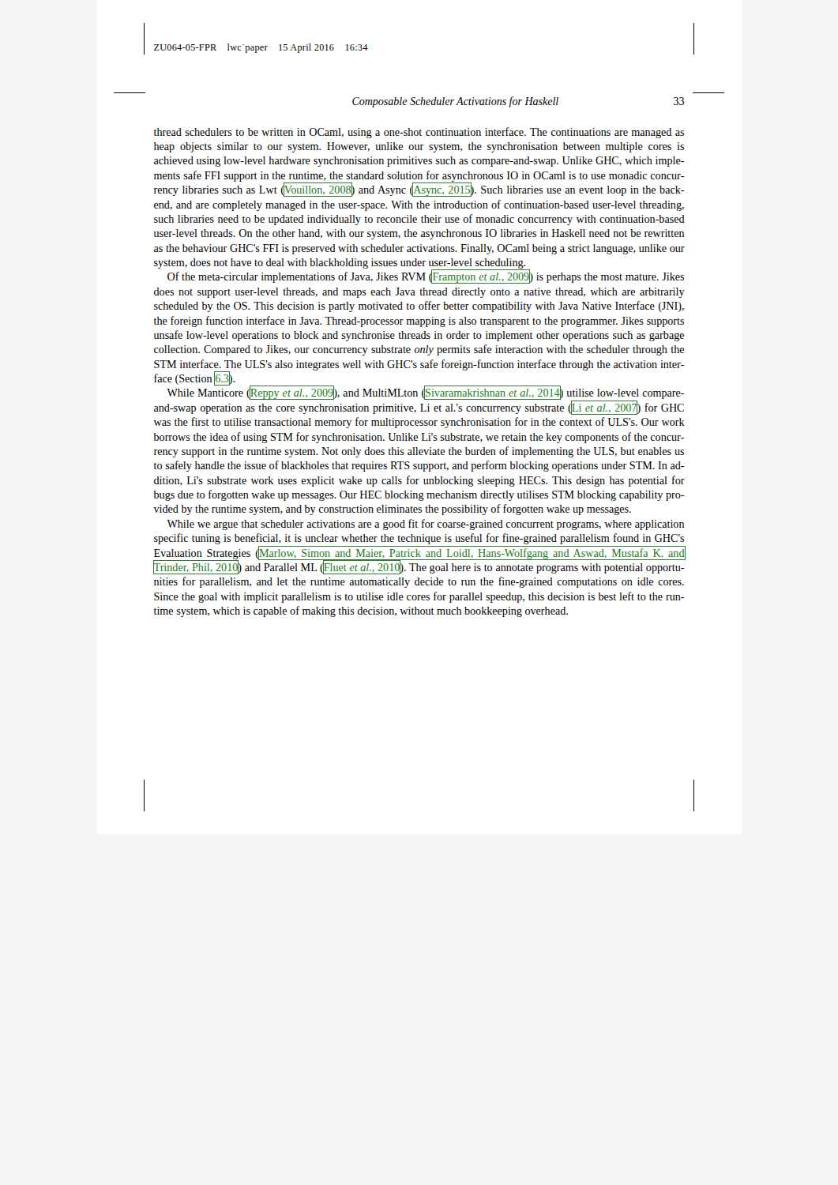ZU064-05-FPR lwc˙paper 15 April 2016 16:34
Composable Scheduler Activations for Haskell 33
thread schedulers to be written in OCaml, using a one-shot continuation interface. The continuations are managed as heap objects similar to our system. However, unlike our system, the synchronisation between multiple cores is achieved using low-level hardware synchronisation primitives such as compare-and-swap. Unlike GHC, which implements safe FFI support in the runtime, the standard solution for asynchronous IO in OCaml is to use monadic concurrency libraries such as Lwt (Vouillon, 2008) and Async (Async, 2015). Such libraries use an event loop in the backend, and are completely managed in the user-space. With the introduction of continuation-based user-level threading, such libraries need to be updated individually to reconcile their use of monadic concurrency with continuation-based user-level threads. On the other hand, with our system, the asynchronous IO libraries in Haskell need not be rewritten as the behaviour GHC's FFI is preserved with scheduler activations. Finally, OCaml being a strict language, unlike our system, does not have to deal with blackholding issues under user-level scheduling.
Of the meta-circular implementations of Java, Jikes RVM (Frampton et al., 2009) is perhaps the most mature. Jikes does not support user-level threads, and maps each Java thread directly onto a native thread, which are arbitrarily scheduled by the OS. This decision is partly motivated to offer better compatibility with Java Native Interface (JNI), the foreign function interface in Java. Thread-processor mapping is also transparent to the programmer. Jikes supports unsafe low-level operations to block and synchronise threads in order to implement other operations such as garbage collection. Compared to Jikes, our concurrency substrate only permits safe interaction with the scheduler through the STM interface. The ULS's also integrates well with GHC's safe foreign-function interface through the activation interface (Section 6.3).
While Manticore (Reppy et al., 2009), and MultiMLton (Sivaramakrishnan et al., 2014) utilise low-level compare-and-swap operation as the core synchronisation primitive, Li et al.'s concurrency substrate (Li et al., 2007) for GHC was the first to utilise transactional memory for multiprocessor synchronisation for in the context of ULS's. Our work borrows the idea of using STM for synchronisation. Unlike Li's substrate, we retain the key components of the concurrency support in the runtime system. Not only does this alleviate the burden of implementing the ULS, but enables us to safely handle the issue of blackholes that requires RTS support, and perform blocking operations under STM. In addition, Li's substrate work uses explicit wake up calls for unblocking sleeping HECs. This design has potential for bugs due to forgotten wake up messages. Our HEC blocking mechanism directly utilises STM blocking capability provided by the runtime system, and by construction eliminates the possibility of forgotten wake up messages.
While we argue that scheduler activations are a good fit for coarse-grained concurrent programs, where application specific tuning is beneficial, it is unclear whether the technique is useful for fine-grained parallelism found in GHC's Evaluation Strategies (Marlow, Simon and Maier, Patrick and Loidl, Hans-Wolfgang and Aswad, Mustafa K. and Trinder, Phil, 2010) and Parallel ML (Fluet et al., 2010). The goal here is to annotate programs with potential opportunities for parallelism, and let the runtime automatically decide to run the fine-grained computations on idle cores. Since the goal with implicit parallelism is to utilise idle cores for parallel speedup, this decision is best left to the runtime system, which is capable of making this decision, without much bookkeeping overhead.